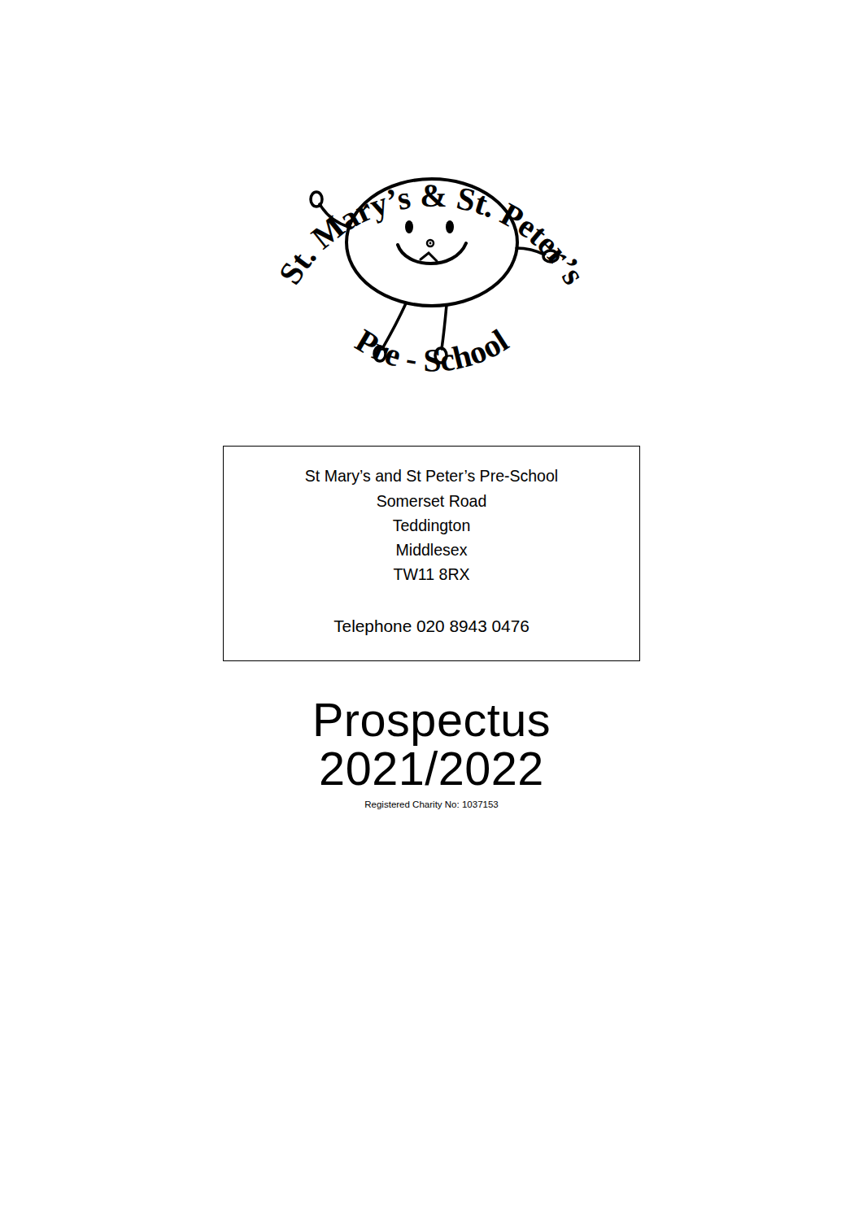St. Mary’s & St. Peter’s Pre - School
St Mary’s and St Peter’s Pre-School Somerset Road Teddington Middlesex TW11 8RX Telephone 020 8943 0476
Prospectus 2021/2022
Registered Charity No: 1037153